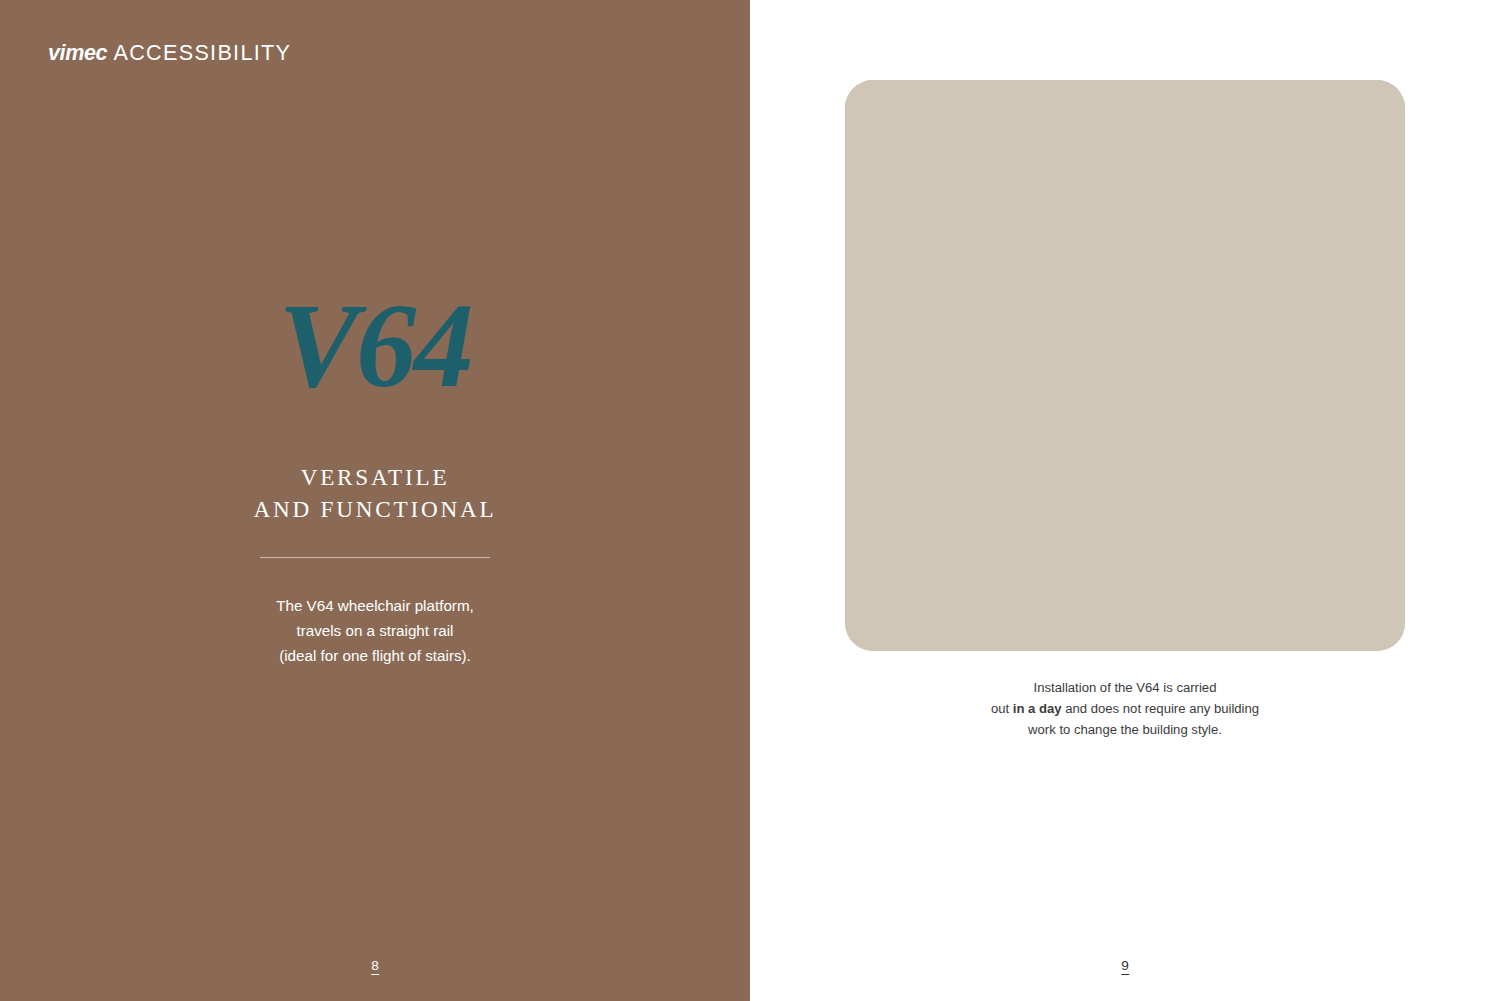vimec ACCESSIBILITY
V64
Versatile
and functional
The V64 wheelchair platform,
travels on a straight rail
(ideal for one flight of stairs).
8
Installation of the V64 is carried
out in a day and does not require any building
work to change the building style.
9